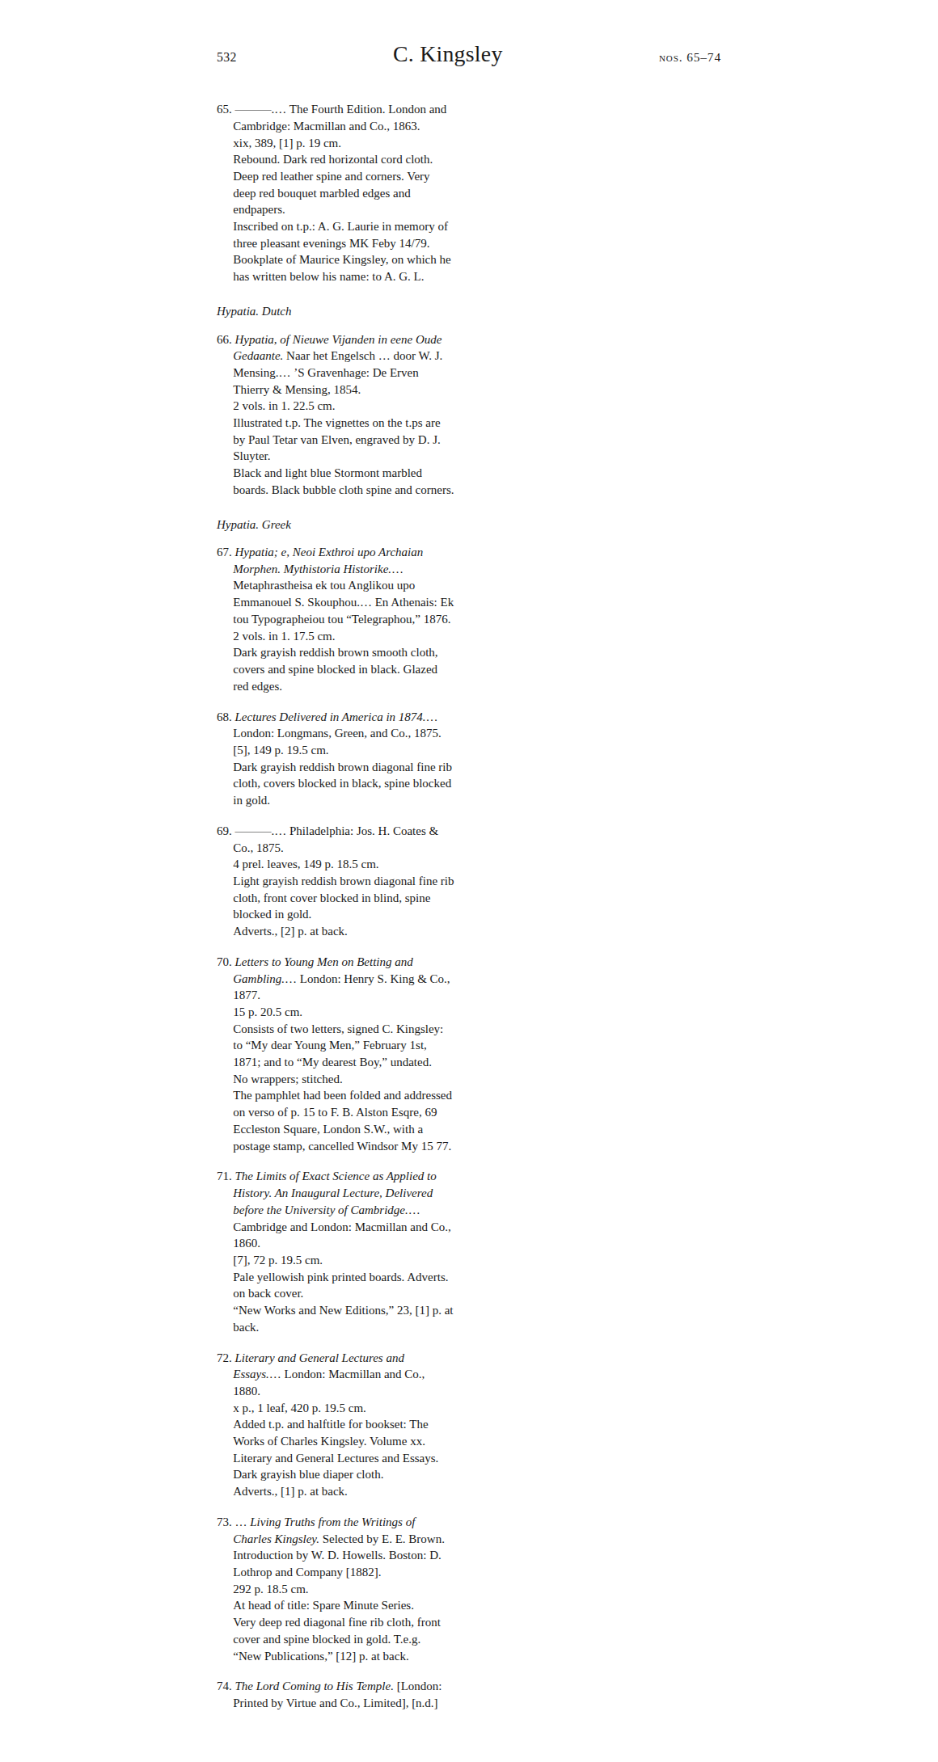532
C. Kingsley
nos. 65–74
65. ———.… The Fourth Edition. London and Cambridge: Macmillan and Co., 1863.
xix, 389, [1] p. 19 cm.
Rebound. Dark red horizontal cord cloth. Deep red leather spine and corners. Very deep red bouquet marbled edges and endpapers.
Inscribed on t.p.: A. G. Laurie in memory of three pleasant evenings MK Feby 14/79.
Bookplate of Maurice Kingsley, on which he has written below his name: to A. G. L.
Hypatia. Dutch
66. Hypatia, of Nieuwe Vijanden in eene Oude Gedaante. Naar het Engelsch … door W. J. Mensing.… ’S Gravenhage: De Erven Thierry & Mensing, 1854.
2 vols. in 1. 22.5 cm.
Illustrated t.p. The vignettes on the t.ps are by Paul Tetar van Elven, engraved by D. J. Sluyter.
Black and light blue Stormont marbled boards. Black bubble cloth spine and corners.
Hypatia. Greek
67. Hypatia; e, Neoi Exthroi upo Archaian Morphen. Mythistoria Historike.… Metaphrastheisa ek tou Anglikou upo Emmanouel S. Skouphou.… En Athenais: Ek tou Typographeiou tou “Telegraphou,” 1876.
2 vols. in 1. 17.5 cm.
Dark grayish reddish brown smooth cloth, covers and spine blocked in black. Glazed red edges.
68. Lectures Delivered in America in 1874.… London: Longmans, Green, and Co., 1875.
[5], 149 p. 19.5 cm.
Dark grayish reddish brown diagonal fine rib cloth, covers blocked in black, spine blocked in gold.
69. ———.… Philadelphia: Jos. H. Coates & Co., 1875.
4 prel. leaves, 149 p. 18.5 cm.
Light grayish reddish brown diagonal fine rib cloth, front cover blocked in blind, spine blocked in gold.
Adverts., [2] p. at back.
70. Letters to Young Men on Betting and Gambling.… London: Henry S. King & Co., 1877.
15 p. 20.5 cm.
Consists of two letters, signed C. Kingsley: to “My dear Young Men,” February 1st, 1871; and to “My dearest Boy,” undated.
No wrappers; stitched.
The pamphlet had been folded and addressed on verso of p. 15 to F. B. Alston Esqre, 69 Eccleston Square, London S.W., with a postage stamp, cancelled Windsor My 15 77.
71. The Limits of Exact Science as Applied to History. An Inaugural Lecture, Delivered before the University of Cambridge.… Cambridge and London: Macmillan and Co., 1860.
[7], 72 p. 19.5 cm.
Pale yellowish pink printed boards. Adverts. on back cover.
“New Works and New Editions,” 23, [1] p. at back.
72. Literary and General Lectures and Essays.… London: Macmillan and Co., 1880.
x p., 1 leaf, 420 p. 19.5 cm.
Added t.p. and halftitle for bookset: The Works of Charles Kingsley. Volume xx. Literary and General Lectures and Essays.
Dark grayish blue diaper cloth.
Adverts., [1] p. at back.
73. … Living Truths from the Writings of Charles Kingsley. Selected by E. E. Brown. Introduction by W. D. Howells. Boston: D. Lothrop and Company [1882].
292 p. 18.5 cm.
At head of title: Spare Minute Series.
Very deep red diagonal fine rib cloth, front cover and spine blocked in gold. T.e.g.
“New Publications,” [12] p. at back.
74. The Lord Coming to His Temple. [London: Printed by Virtue and Co., Limited], [n.d.]